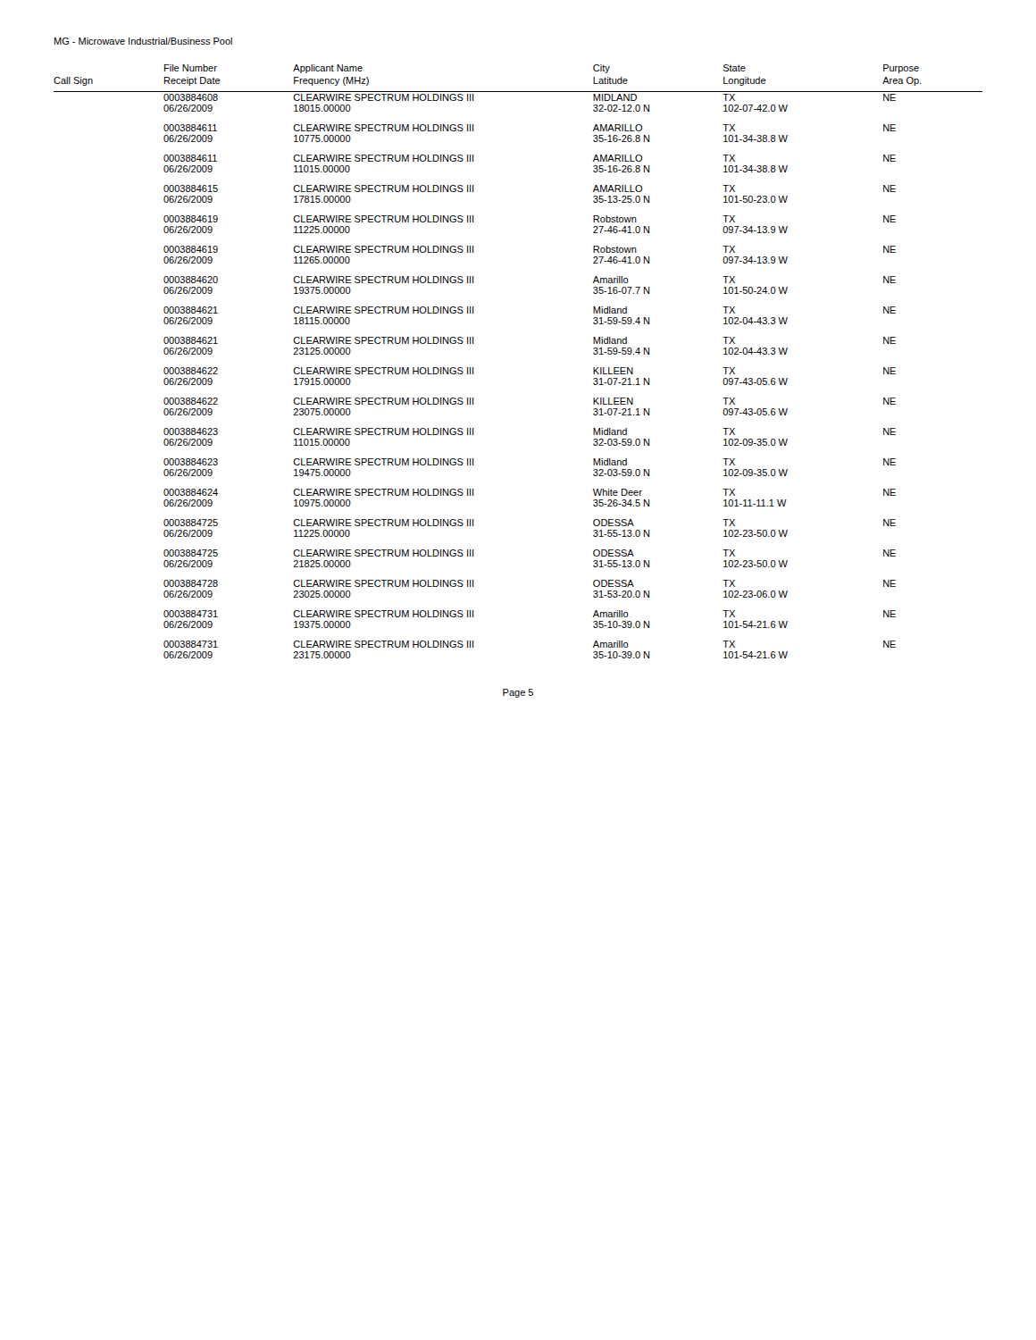MG - Microwave Industrial/Business Pool
| | File Number | Applicant Name | City | State | Purpose |
| --- | --- | --- | --- | --- | --- |
| Call Sign | Receipt Date | Frequency (MHz) | Latitude | Longitude | Area Op. |
| | 0003884608 | CLEARWIRE SPECTRUM HOLDINGS III | MIDLAND | TX | NE |
| | 06/26/2009 | 18015.00000 | 32-02-12.0 N | 102-07-42.0 W | |
| | 0003884611 | CLEARWIRE SPECTRUM HOLDINGS III | AMARILLO | TX | NE |
| | 06/26/2009 | 10775.00000 | 35-16-26.8 N | 101-34-38.8 W | |
| | 0003884611 | CLEARWIRE SPECTRUM HOLDINGS III | AMARILLO | TX | NE |
| | 06/26/2009 | 11015.00000 | 35-16-26.8 N | 101-34-38.8 W | |
| | 0003884615 | CLEARWIRE SPECTRUM HOLDINGS III | AMARILLO | TX | NE |
| | 06/26/2009 | 17815.00000 | 35-13-25.0 N | 101-50-23.0 W | |
| | 0003884619 | CLEARWIRE SPECTRUM HOLDINGS III | Robstown | TX | NE |
| | 06/26/2009 | 11225.00000 | 27-46-41.0 N | 097-34-13.9 W | |
| | 0003884619 | CLEARWIRE SPECTRUM HOLDINGS III | Robstown | TX | NE |
| | 06/26/2009 | 11265.00000 | 27-46-41.0 N | 097-34-13.9 W | |
| | 0003884620 | CLEARWIRE SPECTRUM HOLDINGS III | Amarillo | TX | NE |
| | 06/26/2009 | 19375.00000 | 35-16-07.7 N | 101-50-24.0 W | |
| | 0003884621 | CLEARWIRE SPECTRUM HOLDINGS III | Midland | TX | NE |
| | 06/26/2009 | 18115.00000 | 31-59-59.4 N | 102-04-43.3 W | |
| | 0003884621 | CLEARWIRE SPECTRUM HOLDINGS III | Midland | TX | NE |
| | 06/26/2009 | 23125.00000 | 31-59-59.4 N | 102-04-43.3 W | |
| | 0003884622 | CLEARWIRE SPECTRUM HOLDINGS III | KILLEEN | TX | NE |
| | 06/26/2009 | 17915.00000 | 31-07-21.1 N | 097-43-05.6 W | |
| | 0003884622 | CLEARWIRE SPECTRUM HOLDINGS III | KILLEEN | TX | NE |
| | 06/26/2009 | 23075.00000 | 31-07-21.1 N | 097-43-05.6 W | |
| | 0003884623 | CLEARWIRE SPECTRUM HOLDINGS III | Midland | TX | NE |
| | 06/26/2009 | 11015.00000 | 32-03-59.0 N | 102-09-35.0 W | |
| | 0003884623 | CLEARWIRE SPECTRUM HOLDINGS III | Midland | TX | NE |
| | 06/26/2009 | 19475.00000 | 32-03-59.0 N | 102-09-35.0 W | |
| | 0003884624 | CLEARWIRE SPECTRUM HOLDINGS III | White Deer | TX | NE |
| | 06/26/2009 | 10975.00000 | 35-26-34.5 N | 101-11-11.1 W | |
| | 0003884725 | CLEARWIRE SPECTRUM HOLDINGS III | ODESSA | TX | NE |
| | 06/26/2009 | 11225.00000 | 31-55-13.0 N | 102-23-50.0 W | |
| | 0003884725 | CLEARWIRE SPECTRUM HOLDINGS III | ODESSA | TX | NE |
| | 06/26/2009 | 21825.00000 | 31-55-13.0 N | 102-23-50.0 W | |
| | 0003884728 | CLEARWIRE SPECTRUM HOLDINGS III | ODESSA | TX | NE |
| | 06/26/2009 | 23025.00000 | 31-53-20.0 N | 102-23-06.0 W | |
| | 0003884731 | CLEARWIRE SPECTRUM HOLDINGS III | Amarillo | TX | NE |
| | 06/26/2009 | 19375.00000 | 35-10-39.0 N | 101-54-21.6 W | |
| | 0003884731 | CLEARWIRE SPECTRUM HOLDINGS III | Amarillo | TX | NE |
| | 06/26/2009 | 23175.00000 | 35-10-39.0 N | 101-54-21.6 W | |
Page 5